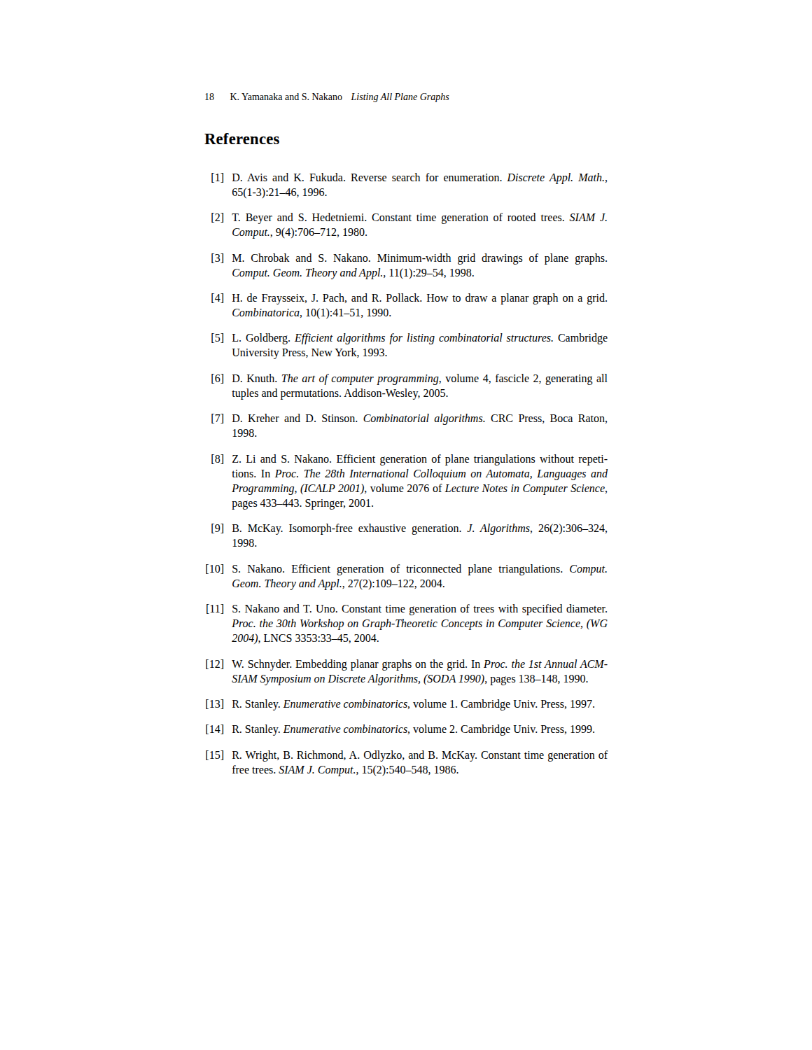18 K. Yamanaka and S. Nakano Listing All Plane Graphs
References
D. Avis and K. Fukuda. Reverse search for enumeration. Discrete Appl. Math., 65(1-3):21–46, 1996.
T. Beyer and S. Hedetniemi. Constant time generation of rooted trees. SIAM J. Comput., 9(4):706–712, 1980.
M. Chrobak and S. Nakano. Minimum-width grid drawings of plane graphs. Comput. Geom. Theory and Appl., 11(1):29–54, 1998.
H. de Fraysseix, J. Pach, and R. Pollack. How to draw a planar graph on a grid. Combinatorica, 10(1):41–51, 1990.
L. Goldberg. Efficient algorithms for listing combinatorial structures. Cambridge University Press, New York, 1993.
D. Knuth. The art of computer programming, volume 4, fascicle 2, generating all tuples and permutations. Addison-Wesley, 2005.
D. Kreher and D. Stinson. Combinatorial algorithms. CRC Press, Boca Raton, 1998.
Z. Li and S. Nakano. Efficient generation of plane triangulations without repetitions. In Proc. The 28th International Colloquium on Automata, Languages and Programming, (ICALP 2001), volume 2076 of Lecture Notes in Computer Science, pages 433–443. Springer, 2001.
B. McKay. Isomorph-free exhaustive generation. J. Algorithms, 26(2):306–324, 1998.
S. Nakano. Efficient generation of triconnected plane triangulations. Comput. Geom. Theory and Appl., 27(2):109–122, 2004.
S. Nakano and T. Uno. Constant time generation of trees with specified diameter. Proc. the 30th Workshop on Graph-Theoretic Concepts in Computer Science, (WG 2004), LNCS 3353:33–45, 2004.
W. Schnyder. Embedding planar graphs on the grid. In Proc. the 1st Annual ACM-SIAM Symposium on Discrete Algorithms, (SODA 1990), pages 138–148, 1990.
R. Stanley. Enumerative combinatorics, volume 1. Cambridge Univ. Press, 1997.
R. Stanley. Enumerative combinatorics, volume 2. Cambridge Univ. Press, 1999.
R. Wright, B. Richmond, A. Odlyzko, and B. McKay. Constant time generation of free trees. SIAM J. Comput., 15(2):540–548, 1986.